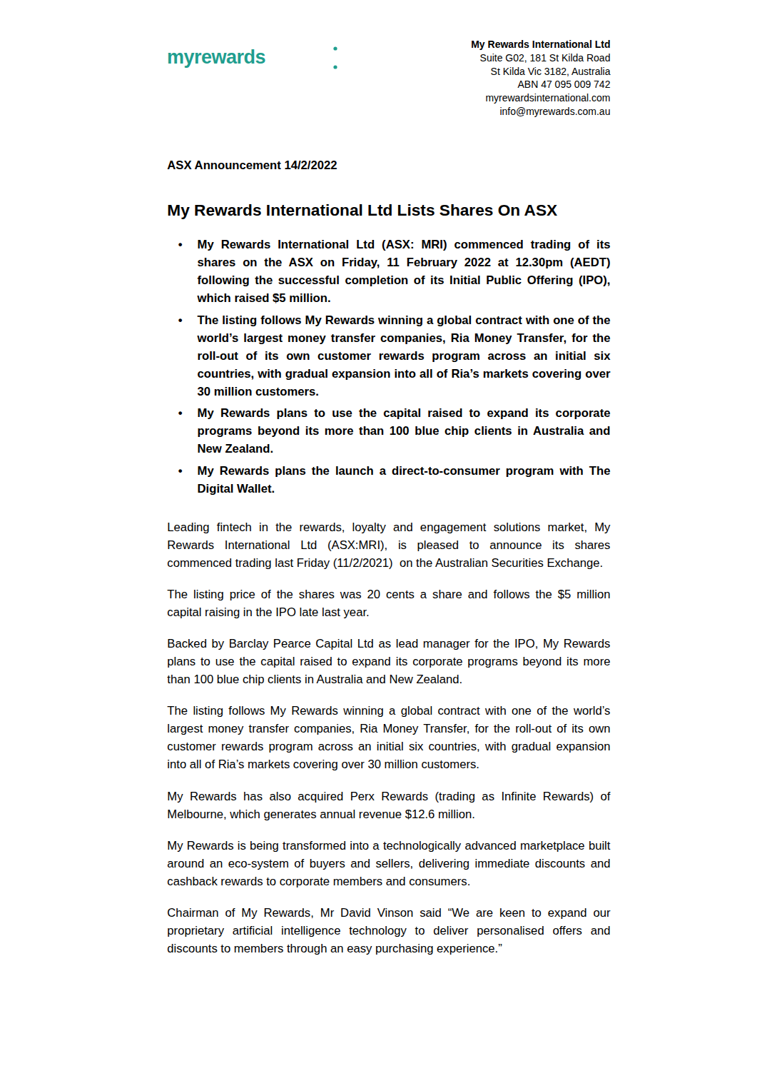For personal use only
myrewards
My Rewards International Ltd
Suite G02, 181 St Kilda Road
St Kilda Vic 3182, Australia
ABN 47 095 009 742
myrewardsinternational.com
info@myrewards.com.au
ASX Announcement 14/2/2022
My Rewards International Ltd Lists Shares On ASX
My Rewards International Ltd (ASX: MRI) commenced trading of its shares on the ASX on Friday, 11 February 2022 at 12.30pm (AEDT) following the successful completion of its Initial Public Offering (IPO), which raised $5 million.
The listing follows My Rewards winning a global contract with one of the world’s largest money transfer companies, Ria Money Transfer, for the roll-out of its own customer rewards program across an initial six countries, with gradual expansion into all of Ria’s markets covering over 30 million customers.
My Rewards plans to use the capital raised to expand its corporate programs beyond its more than 100 blue chip clients in Australia and New Zealand.
My Rewards plans the launch a direct-to-consumer program with The Digital Wallet.
Leading fintech in the rewards, loyalty and engagement solutions market, My Rewards International Ltd (ASX:MRI), is pleased to announce its shares commenced trading last Friday (11/2/2021) on the Australian Securities Exchange.
The listing price of the shares was 20 cents a share and follows the $5 million capital raising in the IPO late last year.
Backed by Barclay Pearce Capital Ltd as lead manager for the IPO, My Rewards plans to use the capital raised to expand its corporate programs beyond its more than 100 blue chip clients in Australia and New Zealand.
The listing follows My Rewards winning a global contract with one of the world’s largest money transfer companies, Ria Money Transfer, for the roll-out of its own customer rewards program across an initial six countries, with gradual expansion into all of Ria’s markets covering over 30 million customers.
My Rewards has also acquired Perx Rewards (trading as Infinite Rewards) of Melbourne, which generates annual revenue $12.6 million.
My Rewards is being transformed into a technologically advanced marketplace built around an eco-system of buyers and sellers, delivering immediate discounts and cashback rewards to corporate members and consumers.
Chairman of My Rewards, Mr David Vinson said “We are keen to expand our proprietary artificial intelligence technology to deliver personalised offers and discounts to members through an easy purchasing experience.”